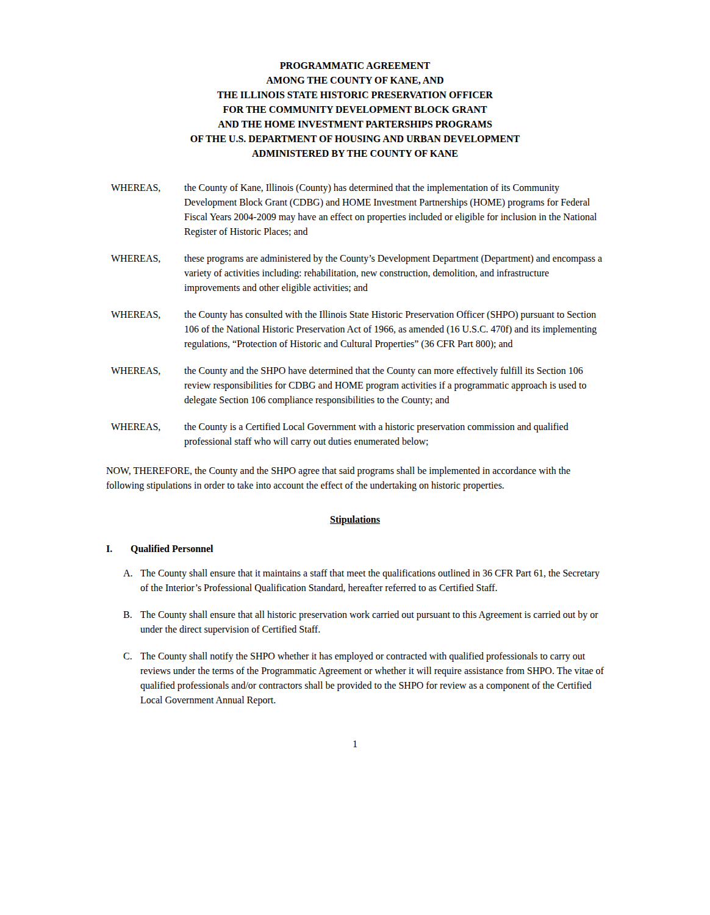Programmatic Agreement
Among the County of Kane, and
The Illinois State Historic Preservation Officer
For the Community Development Block Grant
And the Home Investment Parterships Programs
Of the U.S. Department of Housing and Urban Development
Administered by the County of Kane
WHEREAS,
the County of Kane, Illinois (County) has determined that the implementation of its Community Development Block Grant (CDBG) and HOME Investment Partnerships (HOME) programs for Federal Fiscal Years 2004-2009 may have an effect on properties included or eligible for inclusion in the National Register of Historic Places; and
WHEREAS,
these programs are administered by the County’s Development Department (Department) and encompass a variety of activities including: rehabilitation, new construction, demolition, and infrastructure improvements and other eligible activities; and
WHEREAS,
the County has consulted with the Illinois State Historic Preservation Officer (SHPO) pursuant to Section 106 of the National Historic Preservation Act of 1966, as amended (16 U.S.C. 470f) and its implementing regulations, “Protection of Historic and Cultural Properties” (36 CFR Part 800); and
WHEREAS,
the County and the SHPO have determined that the County can more effectively fulfill its Section 106 review responsibilities for CDBG and HOME program activities if a programmatic approach is used to delegate Section 106 compliance responsibilities to the County; and
WHEREAS,
the County is a Certified Local Government with a historic preservation commission and qualified professional staff who will carry out duties enumerated below;
NOW, THEREFORE, the County and the SHPO agree that said programs shall be implemented in accordance with the following stipulations in order to take into account the effect of the undertaking on historic properties.
Stipulations
I. Qualified Personnel
A. The County shall ensure that it maintains a staff that meet the qualifications outlined in 36 CFR Part 61, the Secretary of the Interior’s Professional Qualification Standard, hereafter referred to as Certified Staff.
B. The County shall ensure that all historic preservation work carried out pursuant to this Agreement is carried out by or under the direct supervision of Certified Staff.
C. The County shall notify the SHPO whether it has employed or contracted with qualified professionals to carry out reviews under the terms of the Programmatic Agreement or whether it will require assistance from SHPO. The vitae of qualified professionals and/or contractors shall be provided to the SHPO for review as a component of the Certified Local Government Annual Report.
1